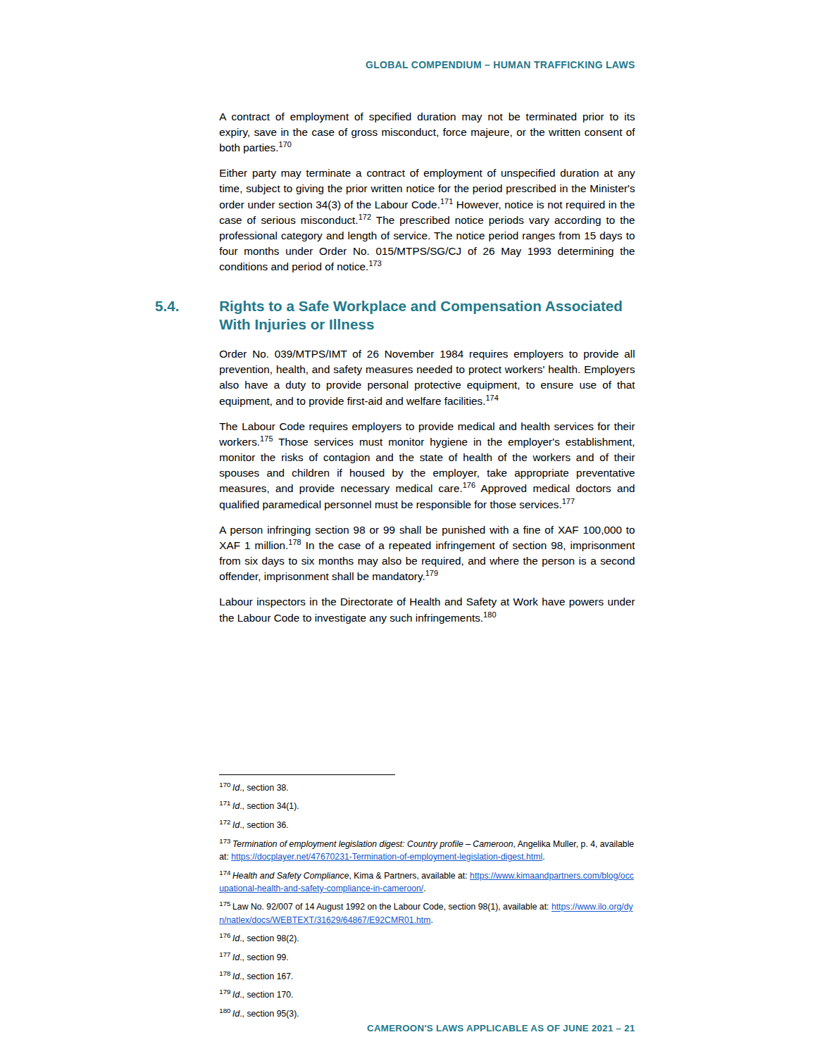GLOBAL COMPENDIUM – HUMAN TRAFFICKING LAWS
A contract of employment of specified duration may not be terminated prior to its expiry, save in the case of gross misconduct, force majeure, or the written consent of both parties.170
Either party may terminate a contract of employment of unspecified duration at any time, subject to giving the prior written notice for the period prescribed in the Minister's order under section 34(3) of the Labour Code.171 However, notice is not required in the case of serious misconduct.172 The prescribed notice periods vary according to the professional category and length of service. The notice period ranges from 15 days to four months under Order No. 015/MTPS/SG/CJ of 26 May 1993 determining the conditions and period of notice.173
5.4. Rights to a Safe Workplace and Compensation Associated With Injuries or Illness
Order No. 039/MTPS/IMT of 26 November 1984 requires employers to provide all prevention, health, and safety measures needed to protect workers' health. Employers also have a duty to provide personal protective equipment, to ensure use of that equipment, and to provide first-aid and welfare facilities.174
The Labour Code requires employers to provide medical and health services for their workers.175 Those services must monitor hygiene in the employer's establishment, monitor the risks of contagion and the state of health of the workers and of their spouses and children if housed by the employer, take appropriate preventative measures, and provide necessary medical care.176 Approved medical doctors and qualified paramedical personnel must be responsible for those services.177
A person infringing section 98 or 99 shall be punished with a fine of XAF 100,000 to XAF 1 million.178 In the case of a repeated infringement of section 98, imprisonment from six days to six months may also be required, and where the person is a second offender, imprisonment shall be mandatory.179
Labour inspectors in the Directorate of Health and Safety at Work have powers under the Labour Code to investigate any such infringements.180
170 Id., section 38.
171 Id., section 34(1).
172 Id., section 36.
173 Termination of employment legislation digest: Country profile – Cameroon, Angelika Muller, p. 4, available at: https://docplayer.net/47670231-Termination-of-employment-legislation-digest.html.
174 Health and Safety Compliance, Kima & Partners, available at: https://www.kimaandpartners.com/blog/occupational-health-and-safety-compliance-in-cameroon/.
175 Law No. 92/007 of 14 August 1992 on the Labour Code, section 98(1), available at: https://www.ilo.org/dyn/natlex/docs/WEBTEXT/31629/64867/E92CMR01.htm.
176 Id., section 98(2).
177 Id., section 99.
178 Id., section 167.
179 Id., section 170.
180 Id., section 95(3).
CAMEROON'S LAWS APPLICABLE AS OF JUNE 2021 – 21